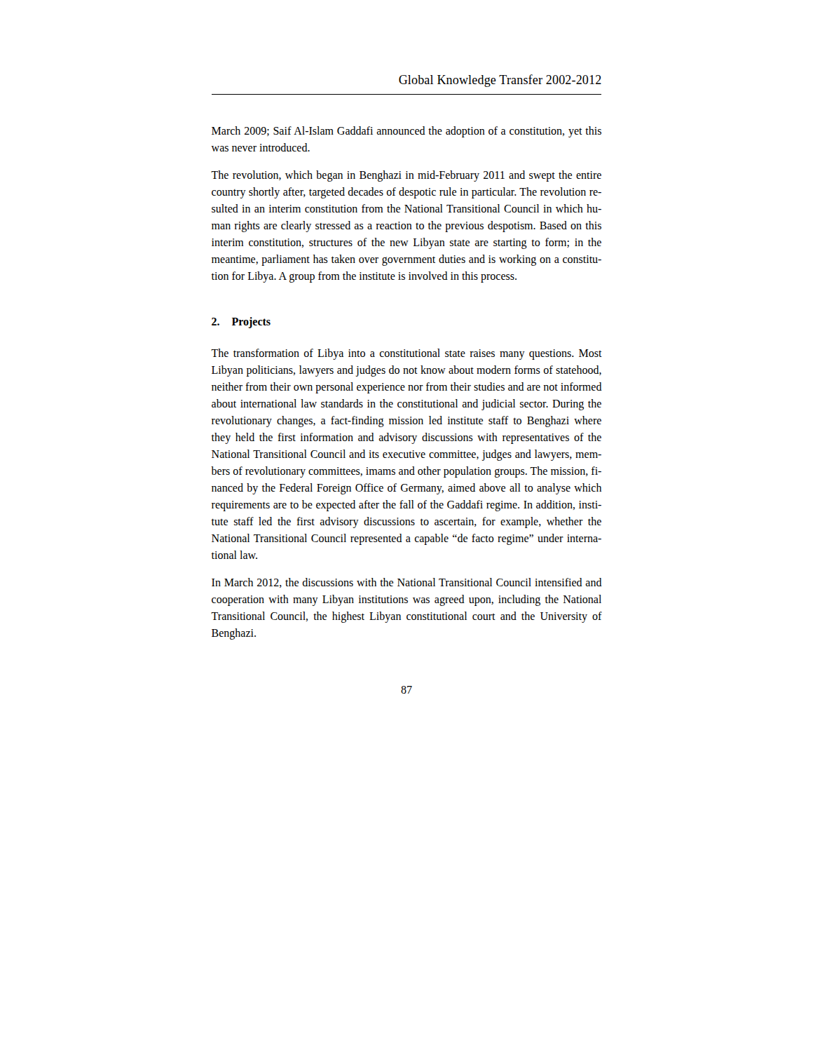Global Knowledge Transfer 2002-2012
March 2009; Saif Al-Islam Gaddafi announced the adoption of a constitution, yet this was never introduced.
The revolution, which began in Benghazi in mid-February 2011 and swept the entire country shortly after, targeted decades of despotic rule in particular. The revolution resulted in an interim constitution from the National Transitional Council in which human rights are clearly stressed as a reaction to the previous despotism. Based on this interim constitution, structures of the new Libyan state are starting to form; in the meantime, parliament has taken over government duties and is working on a constitution for Libya. A group from the institute is involved in this process.
2. Projects
The transformation of Libya into a constitutional state raises many questions. Most Libyan politicians, lawyers and judges do not know about modern forms of statehood, neither from their own personal experience nor from their studies and are not informed about international law standards in the constitutional and judicial sector. During the revolutionary changes, a fact-finding mission led institute staff to Benghazi where they held the first information and advisory discussions with representatives of the National Transitional Council and its executive committee, judges and lawyers, members of revolutionary committees, imams and other population groups. The mission, financed by the Federal Foreign Office of Germany, aimed above all to analyse which requirements are to be expected after the fall of the Gaddafi regime. In addition, institute staff led the first advisory discussions to ascertain, for example, whether the National Transitional Council represented a capable “de facto regime” under international law.
In March 2012, the discussions with the National Transitional Council intensified and cooperation with many Libyan institutions was agreed upon, including the National Transitional Council, the highest Libyan constitutional court and the University of Benghazi.
87